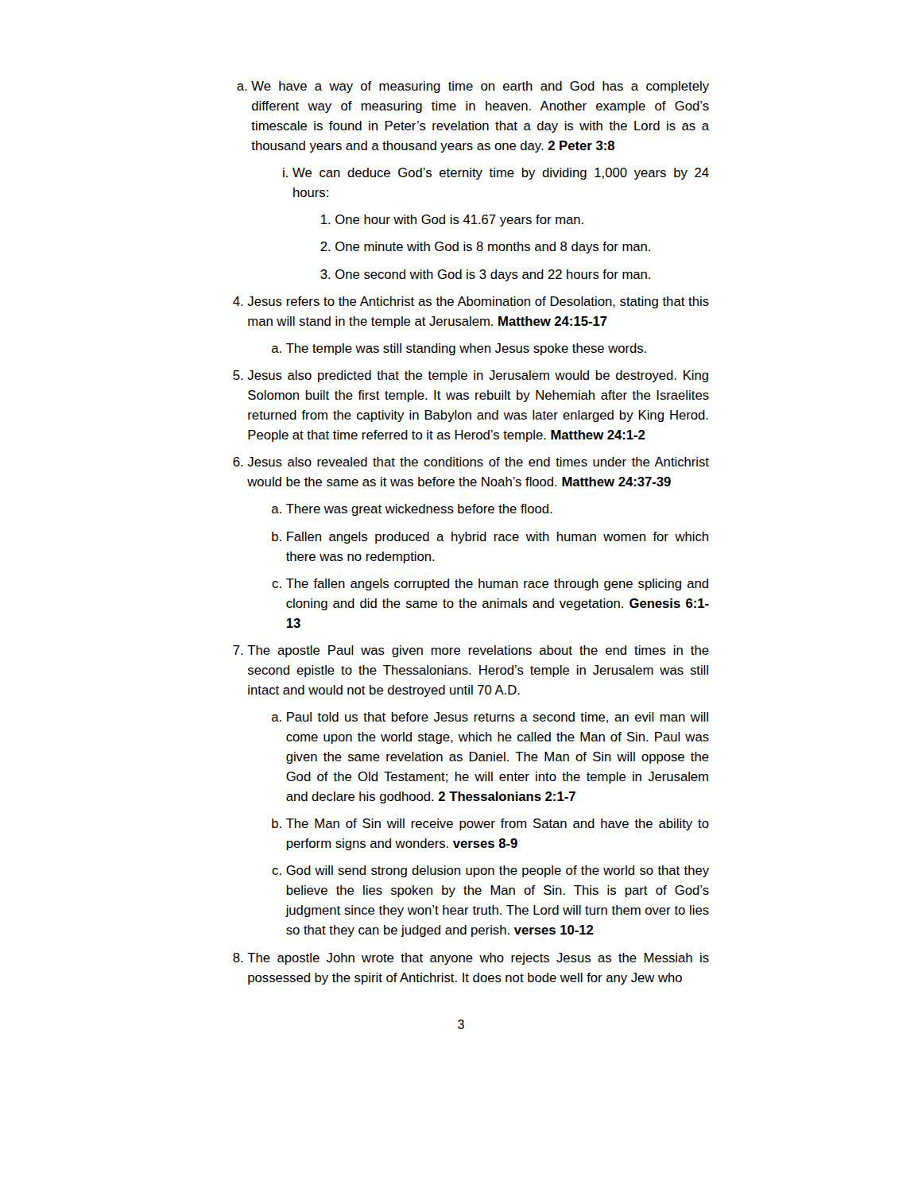We have a way of measuring time on earth and God has a completely different way of measuring time in heaven. Another example of God’s timescale is found in Peter’s revelation that a day is with the Lord is as a thousand years and a thousand years as one day. 2 Peter 3:8
We can deduce God’s eternity time by dividing 1,000 years by 24 hours:
One hour with God is 41.67 years for man.
One minute with God is 8 months and 8 days for man.
One second with God is 3 days and 22 hours for man.
Jesus refers to the Antichrist as the Abomination of Desolation, stating that this man will stand in the temple at Jerusalem. Matthew 24:15-17
The temple was still standing when Jesus spoke these words.
Jesus also predicted that the temple in Jerusalem would be destroyed. King Solomon built the first temple. It was rebuilt by Nehemiah after the Israelites returned from the captivity in Babylon and was later enlarged by King Herod. People at that time referred to it as Herod’s temple. Matthew 24:1-2
Jesus also revealed that the conditions of the end times under the Antichrist would be the same as it was before the Noah’s flood. Matthew 24:37-39
There was great wickedness before the flood.
Fallen angels produced a hybrid race with human women for which there was no redemption.
The fallen angels corrupted the human race through gene splicing and cloning and did the same to the animals and vegetation. Genesis 6:1-13
The apostle Paul was given more revelations about the end times in the second epistle to the Thessalonians. Herod’s temple in Jerusalem was still intact and would not be destroyed until 70 A.D.
Paul told us that before Jesus returns a second time, an evil man will come upon the world stage, which he called the Man of Sin. Paul was given the same revelation as Daniel. The Man of Sin will oppose the God of the Old Testament; he will enter into the temple in Jerusalem and declare his godhood. 2 Thessalonians 2:1-7
The Man of Sin will receive power from Satan and have the ability to perform signs and wonders. verses 8-9
God will send strong delusion upon the people of the world so that they believe the lies spoken by the Man of Sin. This is part of God’s judgment since they won’t hear truth. The Lord will turn them over to lies so that they can be judged and perish. verses 10-12
The apostle John wrote that anyone who rejects Jesus as the Messiah is possessed by the spirit of Antichrist. It does not bode well for any Jew who
3